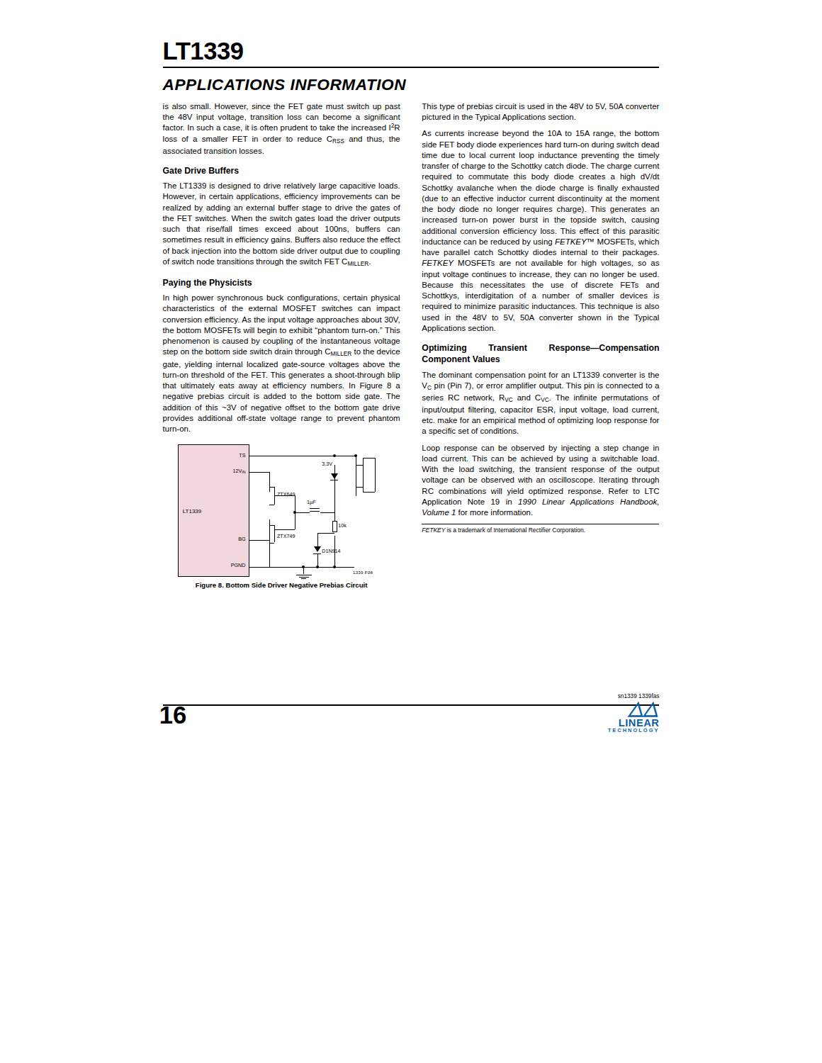LT1339
Applications Information
is also small. However, since the FET gate must switch up past the 48V input voltage, transition loss can become a significant factor. In such a case, it is often prudent to take the increased I2R loss of a smaller FET in order to reduce CRSS and thus, the associated transition losses.
Gate Drive Buffers
The LT1339 is designed to drive relatively large capacitive loads. However, in certain applications, efficiency improvements can be realized by adding an external buffer stage to drive the gates of the FET switches. When the switch gates load the driver outputs such that rise/fall times exceed about 100ns, buffers can sometimes result in efficiency gains. Buffers also reduce the effect of back injection into the bottom side driver output due to coupling of switch node transitions through the switch FET CMILLER.
Paying the Physicists
In high power synchronous buck configurations, certain physical characteristics of the external MOSFET switches can impact conversion efficiency. As the input voltage approaches about 30V, the bottom MOSFETs will begin to exhibit “phantom turn-on.” This phenomenon is caused by coupling of the instantaneous voltage step on the bottom side switch drain through CMILLER to the device gate, yielding internal localized gate-source voltages above the turn-on threshold of the FET. This generates a shoot-through blip that ultimately eats away at efficiency numbers. In Figure 8 a negative prebias circuit is added to the bottom side gate. The addition of this ~3V of negative offset to the bottom gate drive provides additional off-state voltage range to prevent phantom turn-on.
LT1339
TS
12VIN
BG
PGND
ZTX649
ZTX749
1µF
3.3V
10k
D1N914
1339 F08
Figure 8. Bottom Side Driver Negative Prebias Circuit
This type of prebias circuit is used in the 48V to 5V, 50A converter pictured in the Typical Applications section.
As currents increase beyond the 10A to 15A range, the bottom side FET body diode experiences hard turn-on during switch dead time due to local current loop inductance preventing the timely transfer of charge to the Schottky catch diode. The charge current required to commutate this body diode creates a high dV/dt Schottky avalanche when the diode charge is finally exhausted (due to an effective inductor current discontinuity at the moment the body diode no longer requires charge). This generates an increased turn-on power burst in the topside switch, causing additional conversion efficiency loss. This effect of this parasitic inductance can be reduced by using FETKEY™ MOSFETs, which have parallel catch Schottky diodes internal to their packages. FETKEY MOSFETs are not available for high voltages, so as input voltage continues to increase, they can no longer be used. Because this necessitates the use of discrete FETs and Schottkys, interdigitation of a number of smaller devices is required to minimize parasitic inductances. This technique is also used in the 48V to 5V, 50A converter shown in the Typical Applications section.
Optimizing Transient Response—Compensation Component Values
The dominant compensation point for an LT1339 converter is the VC pin (Pin 7), or error amplifier output. This pin is connected to a series RC network, RVC and CVC. The infinite permutations of input/output filtering, capacitor ESR, input voltage, load current, etc. make for an empirical method of optimizing loop response for a specific set of conditions.
Loop response can be observed by injecting a step change in load current. This can be achieved by using a switchable load. With the load switching, the transient response of the output voltage can be observed with an oscilloscope. Iterating through RC combinations will yield optimized response. Refer to LTC Application Note 19 in 1990 Linear Applications Handbook, Volume 1 for more information.
FETKEY is a trademark of International Rectifier Corporation.
sn1339 1339fas
16
△ △
LINEAR
TECHNOLOGY